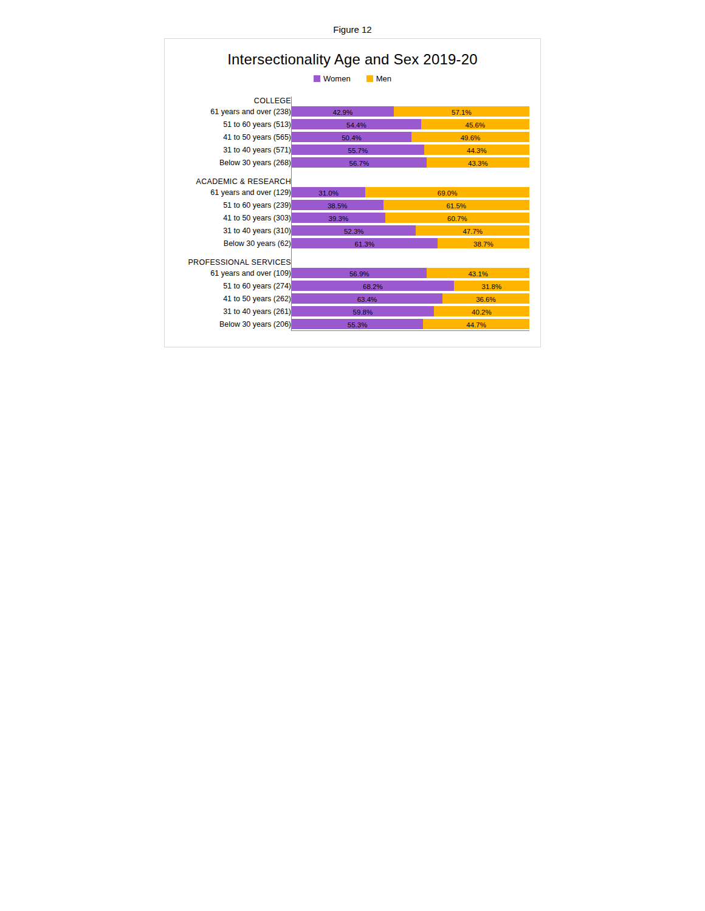Figure 12
Intersectionality Age and Sex 2019-20
Women
Men
| COLLEGE | |
| 61 years and over (238) | 42.9% 57.1% |
| 51 to 60 years (513) | 54.4% 45.6% |
| 41 to 50 years (565) | 50.4% 49.6% |
| 31 to 40 years (571) | 55.7% 44.3% |
| Below 30 years (268) | 56.7% 43.3% |
| ACADEMIC & RESEARCH | |
| 61 years and over (129) | 31.0% 69.0% |
| 51 to 60 years (239) | 38.5% 61.5% |
| 41 to 50 years (303) | 39.3% 60.7% |
| 31 to 40 years (310) | 52.3% 47.7% |
| Below 30 years (62) | 61.3% 38.7% |
| PROFESSIONAL SERVICES | |
| 61 years and over (109) | 56.9% 43.1% |
| 51 to 60 years (274) | 68.2% 31.8% |
| 41 to 50 years (262) | 63.4% 36.6% |
| 31 to 40 years (261) | 59.8% 40.2% |
| Below 30 years (206) | 55.3% 44.7% |